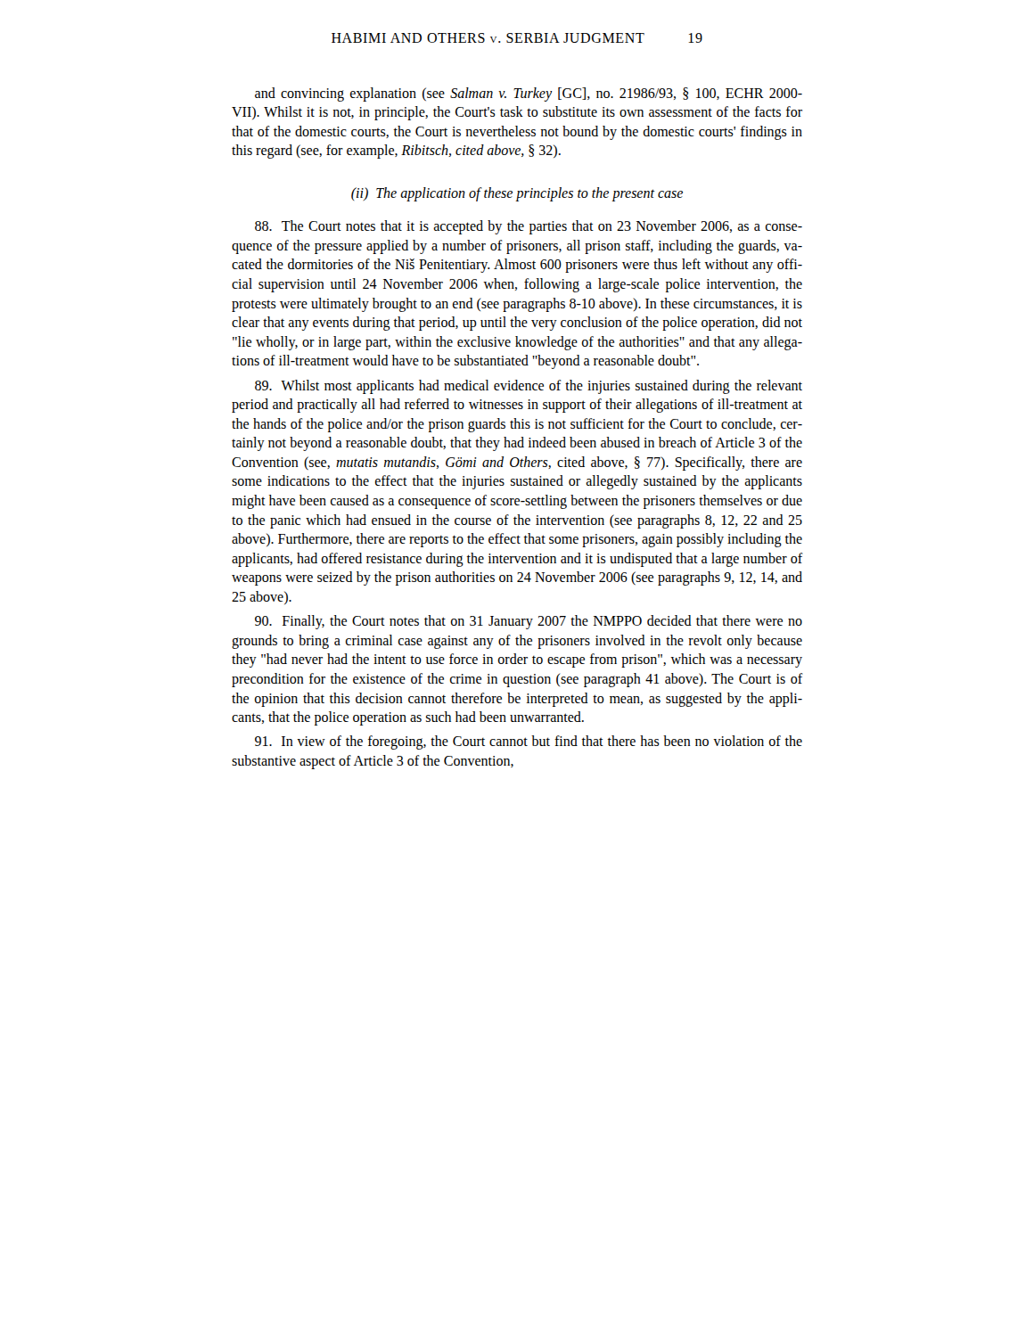HABIMI AND OTHERS v. SERBIA JUDGMENT 19
and convincing explanation (see Salman v. Turkey [GC], no. 21986/93, § 100, ECHR 2000-VII). Whilst it is not, in principle, the Court's task to substitute its own assessment of the facts for that of the domestic courts, the Court is nevertheless not bound by the domestic courts' findings in this regard (see, for example, Ribitsch, cited above, § 32).
(ii) The application of these principles to the present case
88. The Court notes that it is accepted by the parties that on 23 November 2006, as a consequence of the pressure applied by a number of prisoners, all prison staff, including the guards, vacated the dormitories of the Niš Penitentiary. Almost 600 prisoners were thus left without any official supervision until 24 November 2006 when, following a large-scale police intervention, the protests were ultimately brought to an end (see paragraphs 8-10 above). In these circumstances, it is clear that any events during that period, up until the very conclusion of the police operation, did not "lie wholly, or in large part, within the exclusive knowledge of the authorities" and that any allegations of ill-treatment would have to be substantiated "beyond a reasonable doubt".
89. Whilst most applicants had medical evidence of the injuries sustained during the relevant period and practically all had referred to witnesses in support of their allegations of ill-treatment at the hands of the police and/or the prison guards this is not sufficient for the Court to conclude, certainly not beyond a reasonable doubt, that they had indeed been abused in breach of Article 3 of the Convention (see, mutatis mutandis, Gömi and Others, cited above, § 77). Specifically, there are some indications to the effect that the injuries sustained or allegedly sustained by the applicants might have been caused as a consequence of score-settling between the prisoners themselves or due to the panic which had ensued in the course of the intervention (see paragraphs 8, 12, 22 and 25 above). Furthermore, there are reports to the effect that some prisoners, again possibly including the applicants, had offered resistance during the intervention and it is undisputed that a large number of weapons were seized by the prison authorities on 24 November 2006 (see paragraphs 9, 12, 14, and 25 above).
90. Finally, the Court notes that on 31 January 2007 the NMPPO decided that there were no grounds to bring a criminal case against any of the prisoners involved in the revolt only because they "had never had the intent to use force in order to escape from prison", which was a necessary precondition for the existence of the crime in question (see paragraph 41 above). The Court is of the opinion that this decision cannot therefore be interpreted to mean, as suggested by the applicants, that the police operation as such had been unwarranted.
91. In view of the foregoing, the Court cannot but find that there has been no violation of the substantive aspect of Article 3 of the Convention,